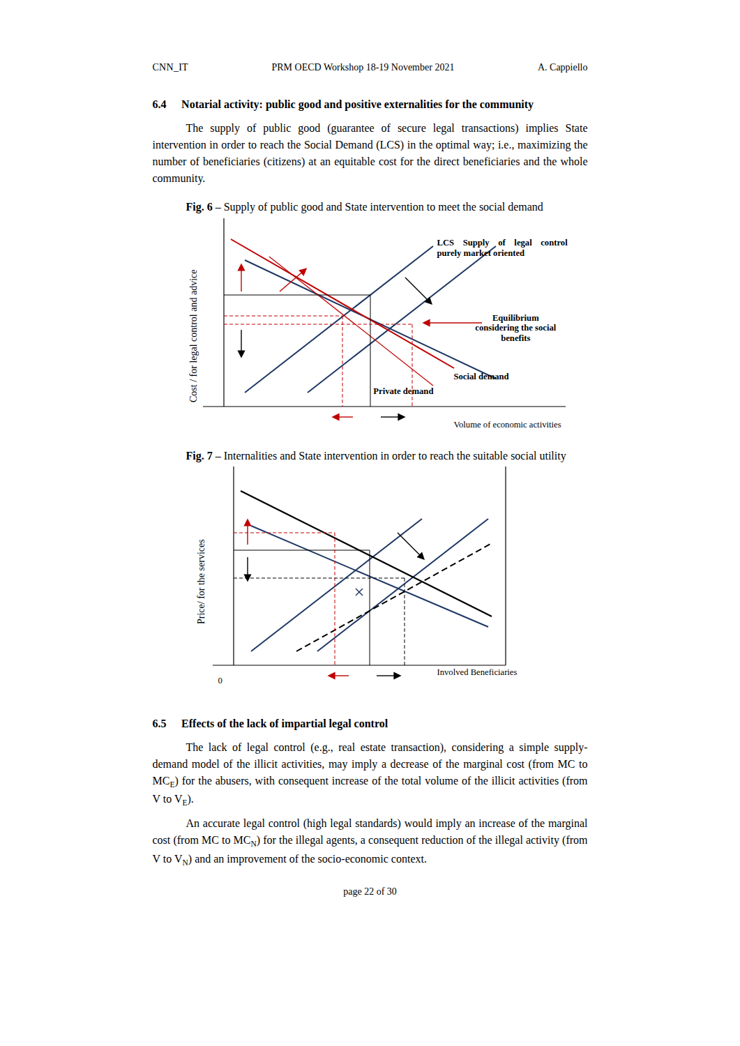CNN_IT
PRM OECD Workshop 18-19 November 2021
A. Cappiello
6.4 Notarial activity: public good and positive externalities for the community
The supply of public good (guarantee of secure legal transactions) implies State intervention in order to reach the Social Demand (LCS) in the optimal way; i.e., maximizing the number of beneficiaries (citizens) at an equitable cost for the direct beneficiaries and the whole community.
Fig. 6 – Supply of public good and State intervention to meet the social demand
Cost / for legal control and advice
LCS Supply of legal control purely market oriented
Equilibrium considering the social benefits
Social demand
Private demand
Volume of economic activities
Fig. 7 – Internalities and State intervention in order to reach the suitable social utility
Price/ for the services
0
Involved Beneficiaries
6.5 Effects of the lack of impartial legal control
The lack of legal control (e.g., real estate transaction), considering a simple supply-demand model of the illicit activities, may imply a decrease of the marginal cost (from MC to MCE) for the abusers, with consequent increase of the total volume of the illicit activities (from V to VE).
An accurate legal control (high legal standards) would imply an increase of the marginal cost (from MC to MCN) for the illegal agents, a consequent reduction of the illegal activity (from V to VN) and an improvement of the socio-economic context.
page 22 of 30